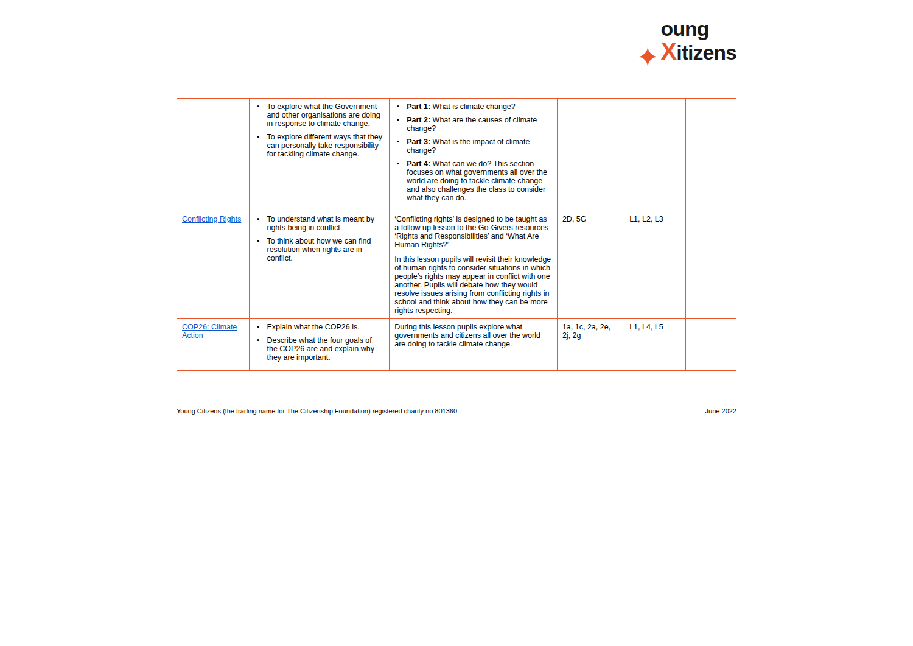✦oung
Xitizens
| | To explore what the Government and other organisations are doing in response to climate change. To explore different ways that they can personally take responsibility for tackling climate change. | Part 1: What is climate change? Part 2: What are the causes of climate change? Part 3: What is the impact of climate change? Part 4: What can we do? This section focuses on what governments all over the world are doing to tackle climate change and also challenges the class to consider what they can do. | | | |
| Conflicting Rights | To understand what is meant by rights being in conflict. To think about how we can find resolution when rights are in conflict. | ‘Conflicting rights’ is designed to be taught as a follow up lesson to the Go-Givers resources ‘Rights and Responsibilities’ and ‘What Are Human Rights?’ In this lesson pupils will revisit their knowledge of human rights to consider situations in which people’s rights may appear in conflict with one another. Pupils will debate how they would resolve issues arising from conflicting rights in school and think about how they can be more rights respecting. | 2D, 5G | L1, L2, L3 | |
| COP26: Climate Action | Explain what the COP26 is. Describe what the four goals of the COP26 are and explain why they are important. | During this lesson pupils explore what governments and citizens all over the world are doing to tackle climate change. | 1a, 1c, 2a, 2e, 2j, 2g | L1, L4, L5 | |
Young Citizens (the trading name for The Citizenship Foundation) registered charity no 801360.
June 2022